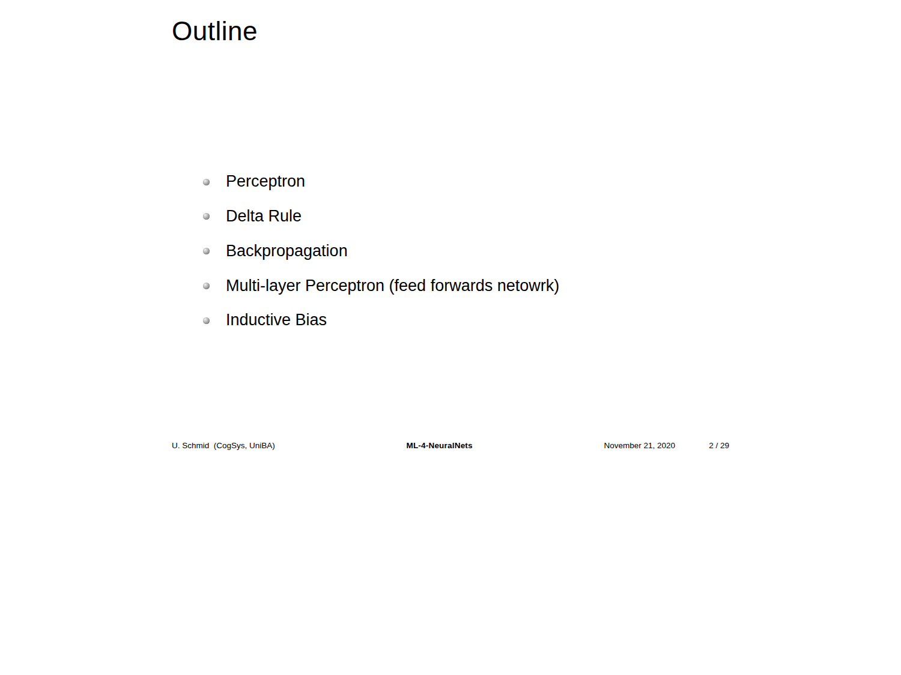Outline
Perceptron
Delta Rule
Backpropagation
Multi-layer Perceptron (feed forwards netowrk)
Inductive Bias
U. Schmid (CogSys, UniBA)
ML-4-NeuralNets
November 21, 2020 2 / 29